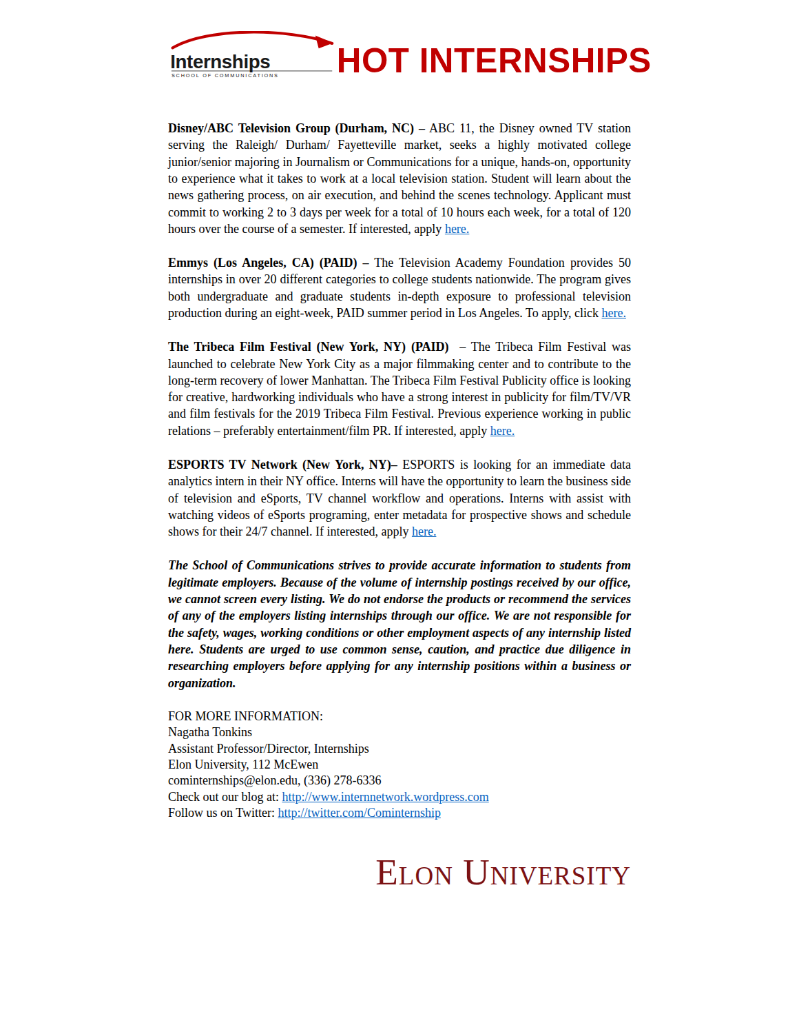Internships SCHOOL OF COMMUNICATIONS
HOT INTERNSHIPS
Disney/ABC Television Group (Durham, NC) – ABC 11, the Disney owned TV station serving the Raleigh/ Durham/ Fayetteville market, seeks a highly motivated college junior/senior majoring in Journalism or Communications for a unique, hands-on, opportunity to experience what it takes to work at a local television station. Student will learn about the news gathering process, on air execution, and behind the scenes technology. Applicant must commit to working 2 to 3 days per week for a total of 10 hours each week, for a total of 120 hours over the course of a semester. If interested, apply here.
Emmys (Los Angeles, CA) (PAID) – The Television Academy Foundation provides 50 internships in over 20 different categories to college students nationwide. The program gives both undergraduate and graduate students in-depth exposure to professional television production during an eight-week, PAID summer period in Los Angeles. To apply, click here.
The Tribeca Film Festival (New York, NY) (PAID) – The Tribeca Film Festival was launched to celebrate New York City as a major filmmaking center and to contribute to the long-term recovery of lower Manhattan. The Tribeca Film Festival Publicity office is looking for creative, hardworking individuals who have a strong interest in publicity for film/TV/VR and film festivals for the 2019 Tribeca Film Festival. Previous experience working in public relations – preferably entertainment/film PR. If interested, apply here.
ESPORTS TV Network (New York, NY)– ESPORTS is looking for an immediate data analytics intern in their NY office. Interns will have the opportunity to learn the business side of television and eSports, TV channel workflow and operations. Interns with assist with watching videos of eSports programing, enter metadata for prospective shows and schedule shows for their 24/7 channel. If interested, apply here.
The School of Communications strives to provide accurate information to students from legitimate employers. Because of the volume of internship postings received by our office, we cannot screen every listing. We do not endorse the products or recommend the services of any of the employers listing internships through our office. We are not responsible for the safety, wages, working conditions or other employment aspects of any internship listed here. Students are urged to use common sense, caution, and practice due diligence in researching employers before applying for any internship positions within a business or organization.
FOR MORE INFORMATION:
Nagatha Tonkins
Assistant Professor/Director, Internships
Elon University, 112 McEwen
cominternships@elon.edu, (336) 278-6336
Check out our blog at: http://www.internnetwork.wordpress.com
Follow us on Twitter: http://twitter.com/Cominternship
Elon University